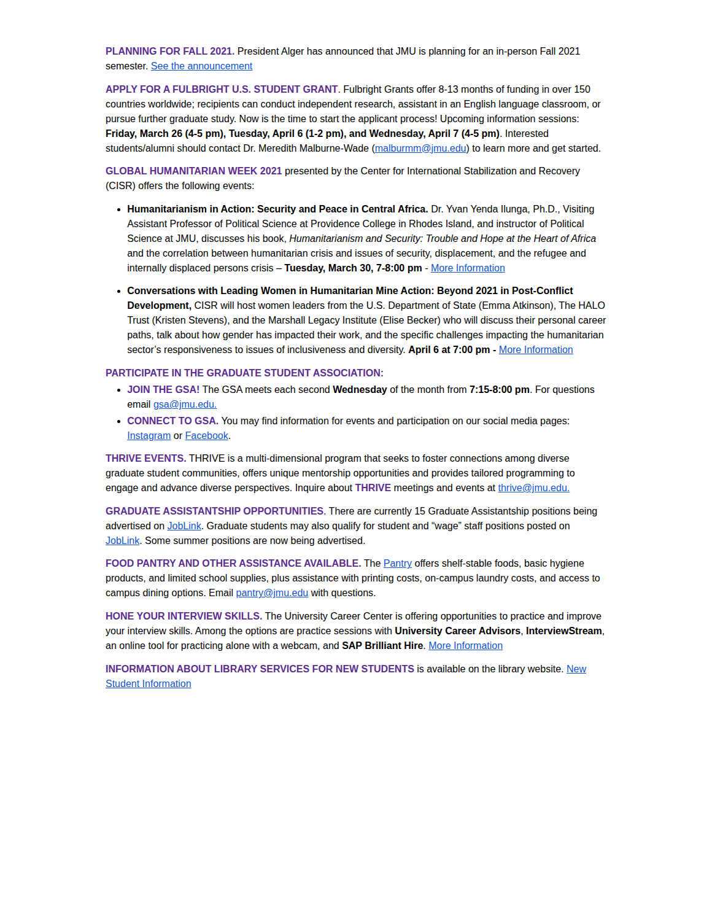PLANNING FOR FALL 2021. President Alger has announced that JMU is planning for an in-person Fall 2021 semester. See the announcement
APPLY FOR A FULBRIGHT U.S. STUDENT GRANT. Fulbright Grants offer 8-13 months of funding in over 150 countries worldwide; recipients can conduct independent research, assistant in an English language classroom, or pursue further graduate study. Now is the time to start the applicant process! Upcoming information sessions: Friday, March 26 (4-5 pm), Tuesday, April 6 (1-2 pm), and Wednesday, April 7 (4-5 pm). Interested students/alumni should contact Dr. Meredith Malburne-Wade (malburmm@jmu.edu) to learn more and get started.
GLOBAL HUMANITARIAN WEEK 2021 presented by the Center for International Stabilization and Recovery (CISR) offers the following events:
Humanitarianism in Action: Security and Peace in Central Africa. Dr. Yvan Yenda Ilunga, Ph.D., Visiting Assistant Professor of Political Science at Providence College in Rhodes Island, and instructor of Political Science at JMU, discusses his book, Humanitarianism and Security: Trouble and Hope at the Heart of Africa and the correlation between humanitarian crisis and issues of security, displacement, and the refugee and internally displaced persons crisis – Tuesday, March 30, 7-8:00 pm - More Information
Conversations with Leading Women in Humanitarian Mine Action: Beyond 2021 in Post-Conflict Development, CISR will host women leaders from the U.S. Department of State (Emma Atkinson), The HALO Trust (Kristen Stevens), and the Marshall Legacy Institute (Elise Becker) who will discuss their personal career paths, talk about how gender has impacted their work, and the specific challenges impacting the humanitarian sector’s responsiveness to issues of inclusiveness and diversity. April 6 at 7:00 pm - More Information
PARTICIPATE IN THE GRADUATE STUDENT ASSOCIATION:
JOIN THE GSA! The GSA meets each second Wednesday of the month from 7:15-8:00 pm. For questions email gsa@jmu.edu.
CONNECT TO GSA. You may find information for events and participation on our social media pages: Instagram or Facebook.
THRIVE EVENTS. THRIVE is a multi-dimensional program that seeks to foster connections among diverse graduate student communities, offers unique mentorship opportunities and provides tailored programming to engage and advance diverse perspectives. Inquire about THRIVE meetings and events at thrive@jmu.edu.
GRADUATE ASSISTANTSHIP OPPORTUNITIES. There are currently 15 Graduate Assistantship positions being advertised on JobLink. Graduate students may also qualify for student and “wage” staff positions posted on JobLink. Some summer positions are now being advertised.
FOOD PANTRY AND OTHER ASSISTANCE AVAILABLE. The Pantry offers shelf-stable foods, basic hygiene products, and limited school supplies, plus assistance with printing costs, on-campus laundry costs, and access to campus dining options. Email pantry@jmu.edu with questions.
HONE YOUR INTERVIEW SKILLS. The University Career Center is offering opportunities to practice and improve your interview skills. Among the options are practice sessions with University Career Advisors, InterviewStream, an online tool for practicing alone with a webcam, and SAP Brilliant Hire. More Information
INFORMATION ABOUT LIBRARY SERVICES FOR NEW STUDENTS is available on the library website. New Student Information